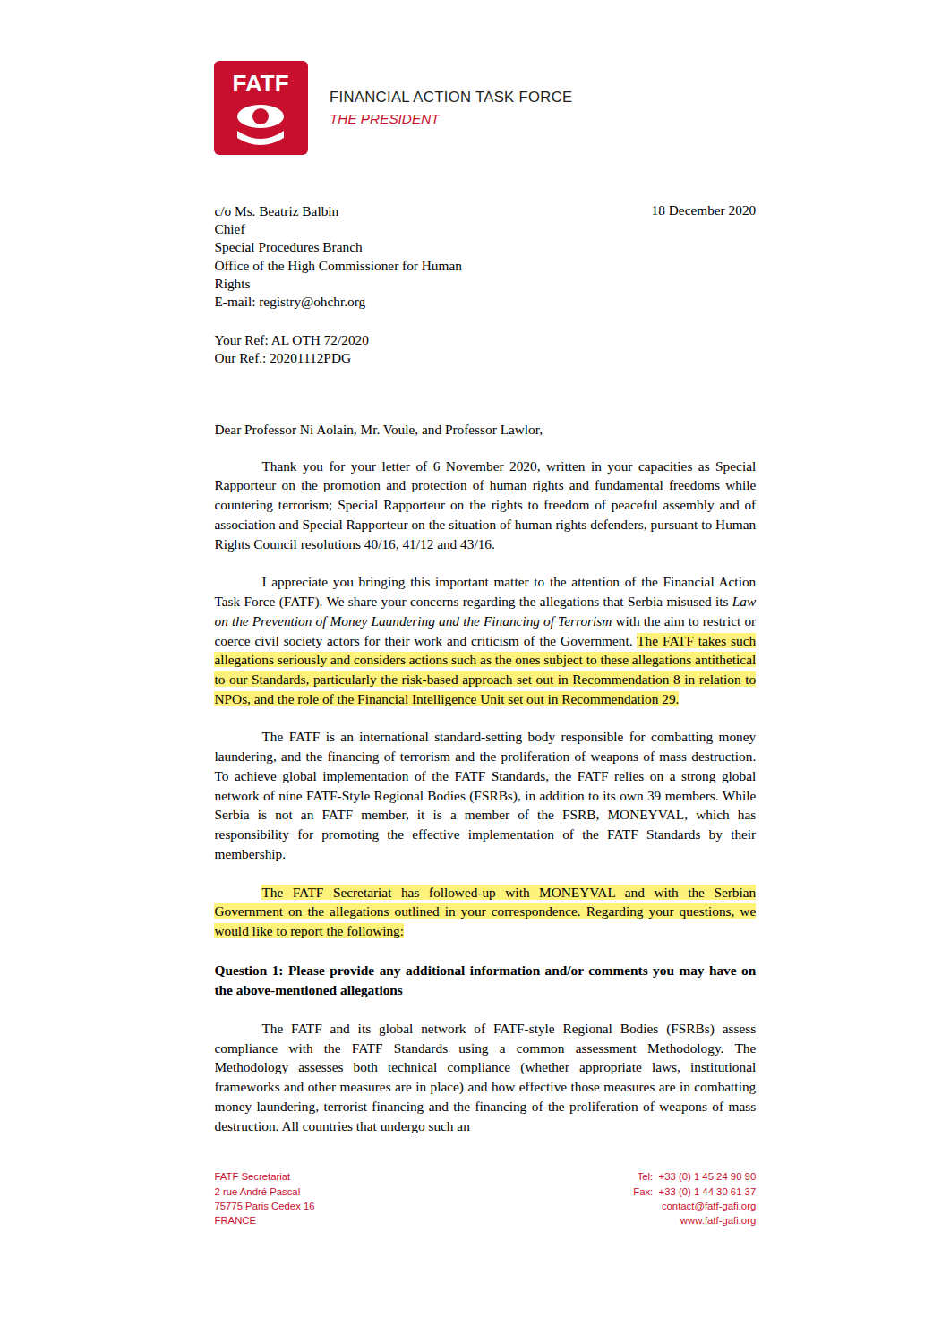FATF
FINANCIAL ACTION TASK FORCE
THE PRESIDENT
c/o Ms. Beatriz Balbin
Chief
Special Procedures Branch
Office of the High Commissioner for Human
Rights
E-mail: registry@ohchr.org
18 December 2020
Your Ref: AL OTH 72/2020
Our Ref.: 20201112PDG
Dear Professor Ni Aolain, Mr. Voule, and Professor Lawlor,
Thank you for your letter of 6 November 2020, written in your capacities as Special Rapporteur on the promotion and protection of human rights and fundamental freedoms while countering terrorism; Special Rapporteur on the rights to freedom of peaceful assembly and of association and Special Rapporteur on the situation of human rights defenders, pursuant to Human Rights Council resolutions 40/16, 41/12 and 43/16.
I appreciate you bringing this important matter to the attention of the Financial Action Task Force (FATF). We share your concerns regarding the allegations that Serbia misused its Law on the Prevention of Money Laundering and the Financing of Terrorism with the aim to restrict or coerce civil society actors for their work and criticism of the Government. The FATF takes such allegations seriously and considers actions such as the ones subject to these allegations antithetical to our Standards, particularly the risk-based approach set out in Recommendation 8 in relation to NPOs, and the role of the Financial Intelligence Unit set out in Recommendation 29.
The FATF is an international standard-setting body responsible for combatting money laundering, and the financing of terrorism and the proliferation of weapons of mass destruction. To achieve global implementation of the FATF Standards, the FATF relies on a strong global network of nine FATF-Style Regional Bodies (FSRBs), in addition to its own 39 members. While Serbia is not an FATF member, it is a member of the FSRB, MONEYVAL, which has responsibility for promoting the effective implementation of the FATF Standards by their membership.
The FATF Secretariat has followed-up with MONEYVAL and with the Serbian Government on the allegations outlined in your correspondence. Regarding your questions, we would like to report the following:
Question 1: Please provide any additional information and/or comments you may have on the above-mentioned allegations
The FATF and its global network of FATF-style Regional Bodies (FSRBs) assess compliance with the FATF Standards using a common assessment Methodology. The Methodology assesses both technical compliance (whether appropriate laws, institutional frameworks and other measures are in place) and how effective those measures are in combatting money laundering, terrorist financing and the financing of the proliferation of weapons of mass destruction. All countries that undergo such an
FATF Secretariat
2 rue André Pascal
75775 Paris Cedex 16
FRANCE
Tel: +33 (0) 1 45 24 90 90
Fax: +33 (0) 1 44 30 61 37
contact@fatf-gafi.org
www.fatf-gafi.org